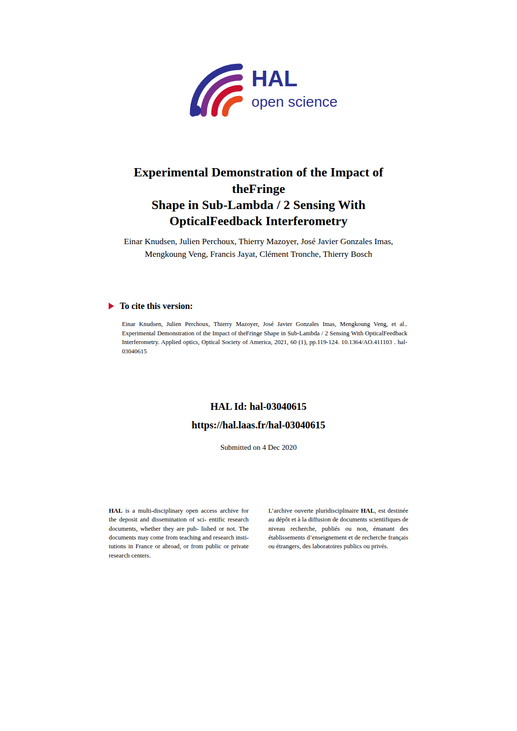HAL open science
Experimental Demonstration of the Impact of theFringe
Shape in Sub-Lambda / 2 Sensing With
OpticalFeedback Interferometry
Einar Knudsen, Julien Perchoux, Thierry Mazoyer, José Javier Gonzales Imas,
Mengkoung Veng, Francis Jayat, Clément Tronche, Thierry Bosch
To cite this version:
Einar Knudsen, Julien Perchoux, Thierry Mazoyer, José Javier Gonzales Imas, Mengkoung Veng, et al.. Experimental Demonstration of the Impact of theFringe Shape in Sub-Lambda / 2 Sensing With OpticalFeedback Interferometry. Applied optics, Optical Society of America, 2021, 60 (1), pp.119-124. 10.1364/AO.411103 . hal-03040615
HAL Id: hal-03040615
https://hal.laas.fr/hal-03040615
Submitted on 4 Dec 2020
HAL is a multi-disciplinary open access archive for the deposit and dissemination of sci- entific research documents, whether they are pub- lished or not. The documents may come from teaching and research institutions in France or abroad, or from public or private research centers.
L’archive ouverte pluridisciplinaire HAL, est destinée au dépôt et à la diffusion de documents scientifiques de niveau recherche, publiés ou non, émanant des établissements d’enseignement et de recherche français ou étrangers, des laboratoires publics ou privés.